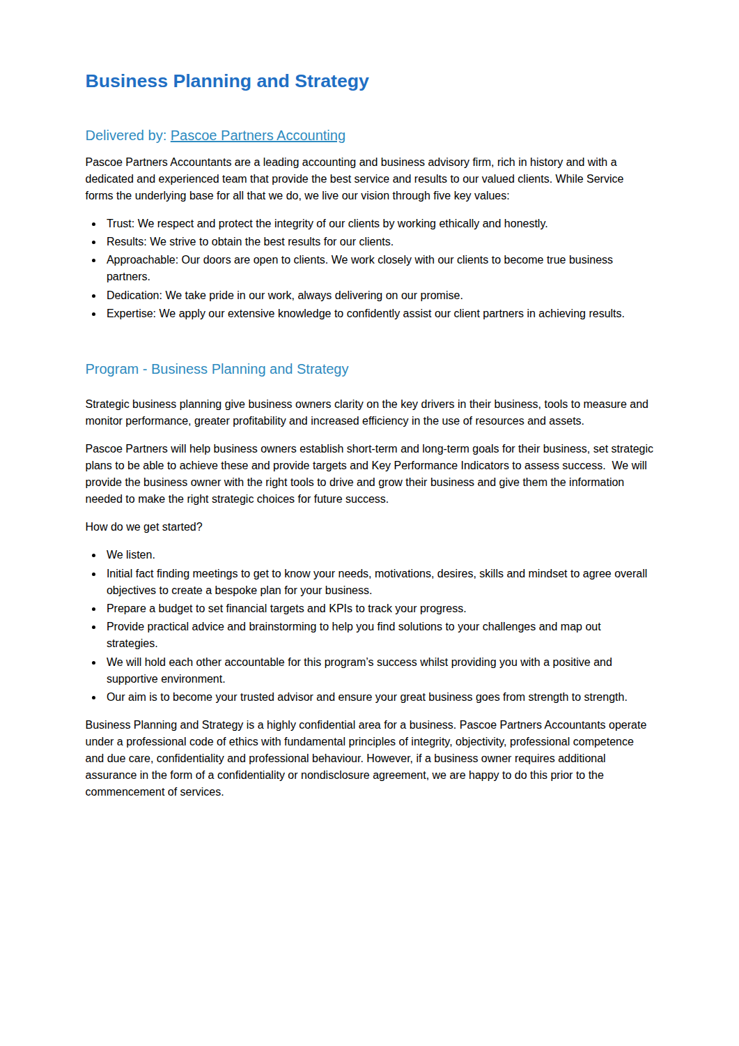Business Planning and Strategy
Delivered by: Pascoe Partners Accounting
Pascoe Partners Accountants are a leading accounting and business advisory firm, rich in history and with a dedicated and experienced team that provide the best service and results to our valued clients. While Service forms the underlying base for all that we do, we live our vision through five key values:
Trust: We respect and protect the integrity of our clients by working ethically and honestly.
Results: We strive to obtain the best results for our clients.
Approachable: Our doors are open to clients. We work closely with our clients to become true business partners.
Dedication: We take pride in our work, always delivering on our promise.
Expertise: We apply our extensive knowledge to confidently assist our client partners in achieving results.
Program - Business Planning and Strategy
Strategic business planning give business owners clarity on the key drivers in their business, tools to measure and monitor performance, greater profitability and increased efficiency in the use of resources and assets.
Pascoe Partners will help business owners establish short-term and long-term goals for their business, set strategic plans to be able to achieve these and provide targets and Key Performance Indicators to assess success. We will provide the business owner with the right tools to drive and grow their business and give them the information needed to make the right strategic choices for future success.
How do we get started?
We listen.
Initial fact finding meetings to get to know your needs, motivations, desires, skills and mindset to agree overall objectives to create a bespoke plan for your business.
Prepare a budget to set financial targets and KPIs to track your progress.
Provide practical advice and brainstorming to help you find solutions to your challenges and map out strategies.
We will hold each other accountable for this program’s success whilst providing you with a positive and supportive environment.
Our aim is to become your trusted advisor and ensure your great business goes from strength to strength.
Business Planning and Strategy is a highly confidential area for a business. Pascoe Partners Accountants operate under a professional code of ethics with fundamental principles of integrity, objectivity, professional competence and due care, confidentiality and professional behaviour. However, if a business owner requires additional assurance in the form of a confidentiality or nondisclosure agreement, we are happy to do this prior to the commencement of services.